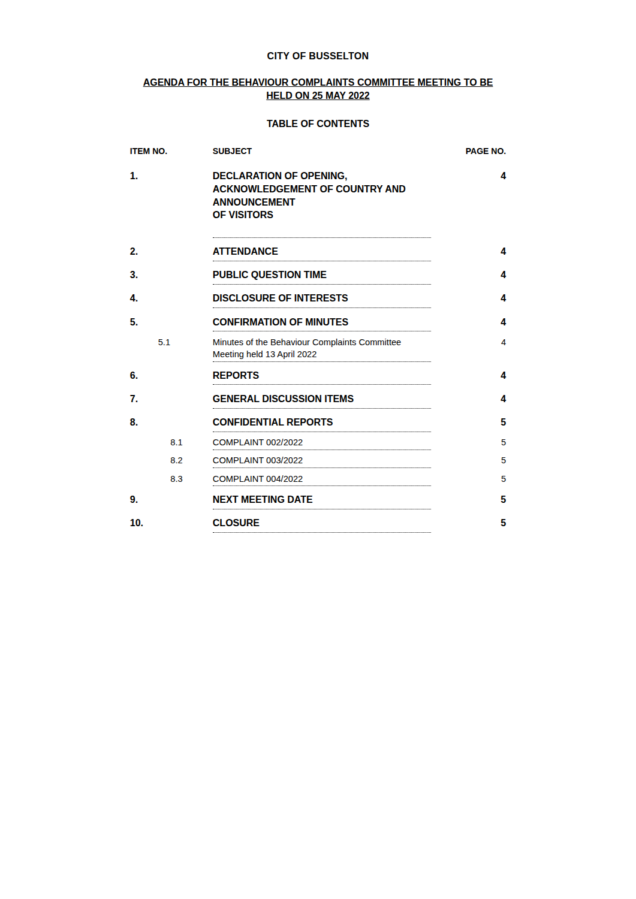CITY OF BUSSELTON
AGENDA FOR THE BEHAVIOUR COMPLAINTS COMMITTEE MEETING TO BE HELD ON 25 MAY 2022
TABLE OF CONTENTS
| ITEM NO. | SUBJECT | PAGE NO. |
| --- | --- | --- |
| 1. | DECLARATION OF OPENING, ACKNOWLEDGEMENT OF COUNTRY AND ANNOUNCEMENT OF VISITORS | 4 |
| 2. | ATTENDANCE | 4 |
| 3. | PUBLIC QUESTION TIME | 4 |
| 4. | DISCLOSURE OF INTERESTS | 4 |
| 5. | CONFIRMATION OF MINUTES | 4 |
| 5.1 | Minutes of the Behaviour Complaints Committee Meeting held 13 April 2022 | 4 |
| 6. | REPORTS | 4 |
| 7. | GENERAL DISCUSSION ITEMS | 4 |
| 8. | CONFIDENTIAL REPORTS | 5 |
| 8.1 | COMPLAINT 002/2022 | 5 |
| 8.2 | COMPLAINT 003/2022 | 5 |
| 8.3 | COMPLAINT 004/2022 | 5 |
| 9. | NEXT MEETING DATE | 5 |
| 10. | CLOSURE | 5 |